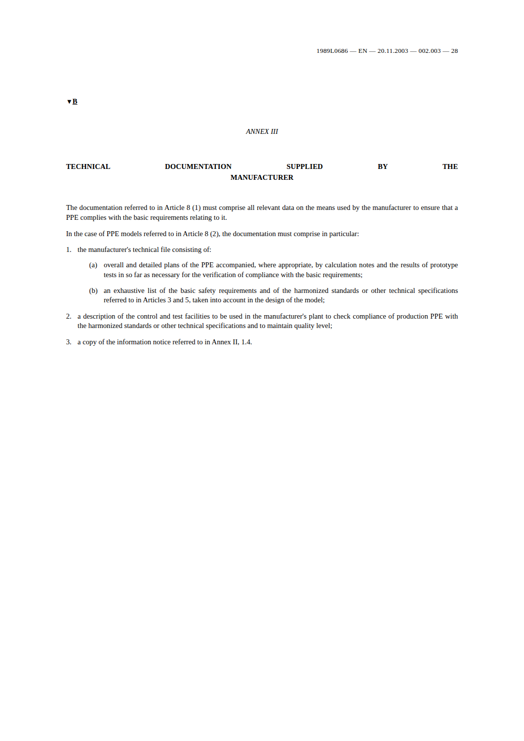1989L0686 — EN — 20.11.2003 — 002.003 — 28
▼B
ANNEX III
Technical documentation supplied by the manufacturer
The documentation referred to in Article 8 (1) must comprise all relevant data on the means used by the manufacturer to ensure that a PPE complies with the basic requirements relating to it.
In the case of PPE models referred to in Article 8 (2), the documentation must comprise in particular:
the manufacturer's technical file consisting of:
overall and detailed plans of the PPE accompanied, where appropriate, by calculation notes and the results of prototype tests in so far as necessary for the verification of compliance with the basic requirements;
an exhaustive list of the basic safety requirements and of the harmonized standards or other technical specifications referred to in Articles 3 and 5, taken into account in the design of the model;
a description of the control and test facilities to be used in the manufacturer's plant to check compliance of production PPE with the harmonized standards or other technical specifications and to maintain quality level;
a copy of the information notice referred to in Annex II, 1.4.